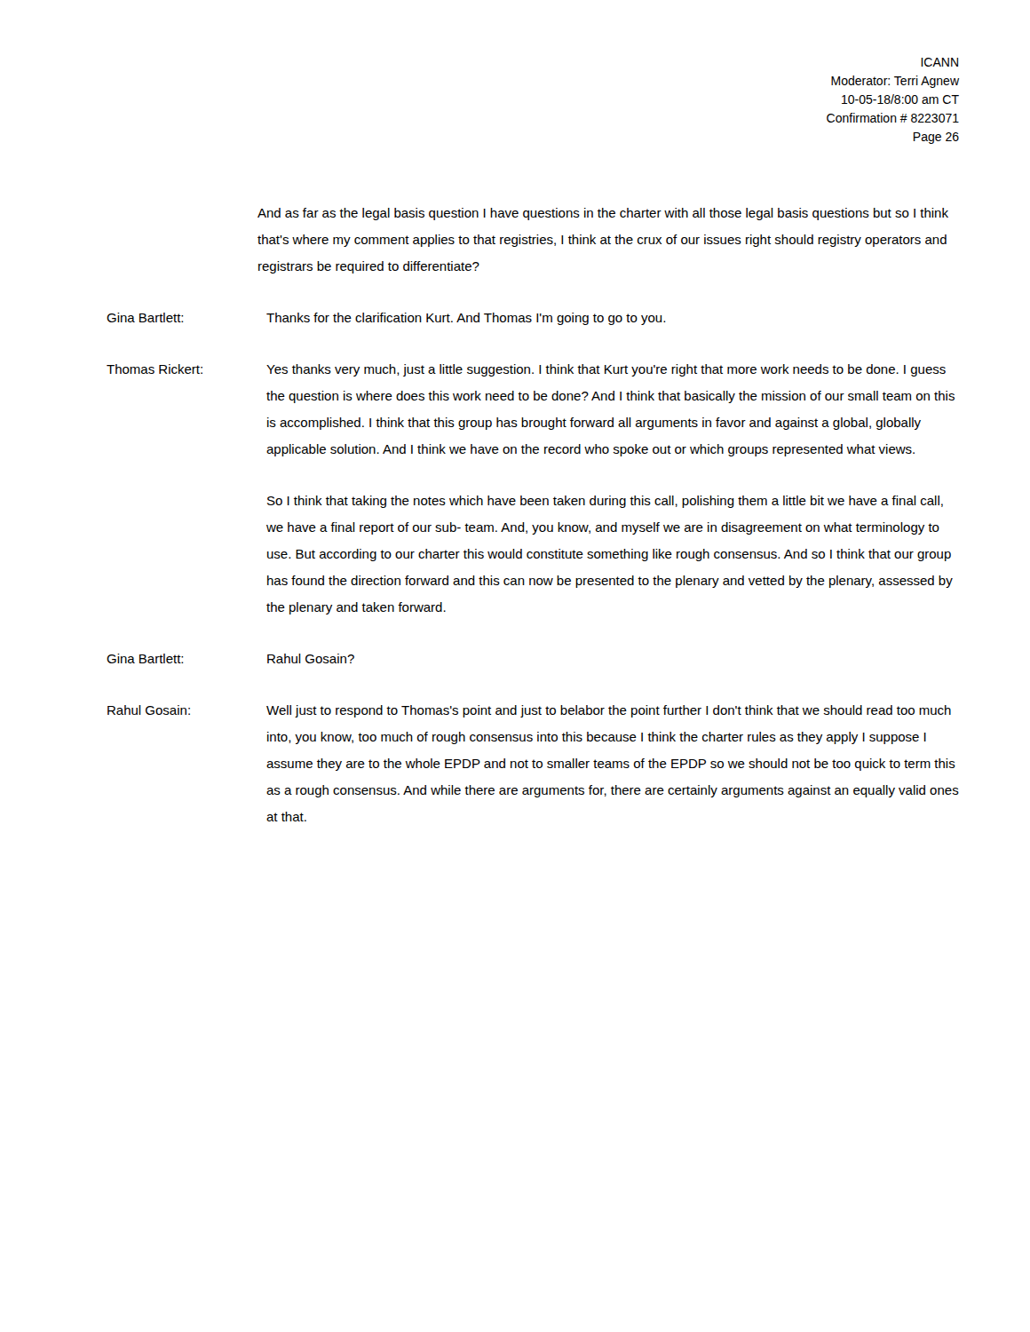ICANN
Moderator: Terri Agnew
10-05-18/8:00 am CT
Confirmation # 8223071
Page 26
And as far as the legal basis question I have questions in the charter with all those legal basis questions but so I think that's where my comment applies to that registries, I think at the crux of our issues right should registry operators and registrars be required to differentiate?
Gina Bartlett:
Thanks for the clarification Kurt. And Thomas I'm going to go to you.
Thomas Rickert:
Yes thanks very much, just a little suggestion. I think that Kurt you're right that more work needs to be done. I guess the question is where does this work need to be done? And I think that basically the mission of our small team on this is accomplished. I think that this group has brought forward all arguments in favor and against a global, globally applicable solution. And I think we have on the record who spoke out or which groups represented what views.
So I think that taking the notes which have been taken during this call, polishing them a little bit we have a final call, we have a final report of our sub- team. And, you know, and myself we are in disagreement on what terminology to use. But according to our charter this would constitute something like rough consensus. And so I think that our group has found the direction forward and this can now be presented to the plenary and vetted by the plenary, assessed by the plenary and taken forward.
Gina Bartlett:
Rahul Gosain?
Rahul Gosain:
Well just to respond to Thomas's point and just to belabor the point further I don't think that we should read too much into, you know, too much of rough consensus into this because I think the charter rules as they apply I suppose I assume they are to the whole EPDP and not to smaller teams of the EPDP so we should not be too quick to term this as a rough consensus. And while there are arguments for, there are certainly arguments against an equally valid ones at that.